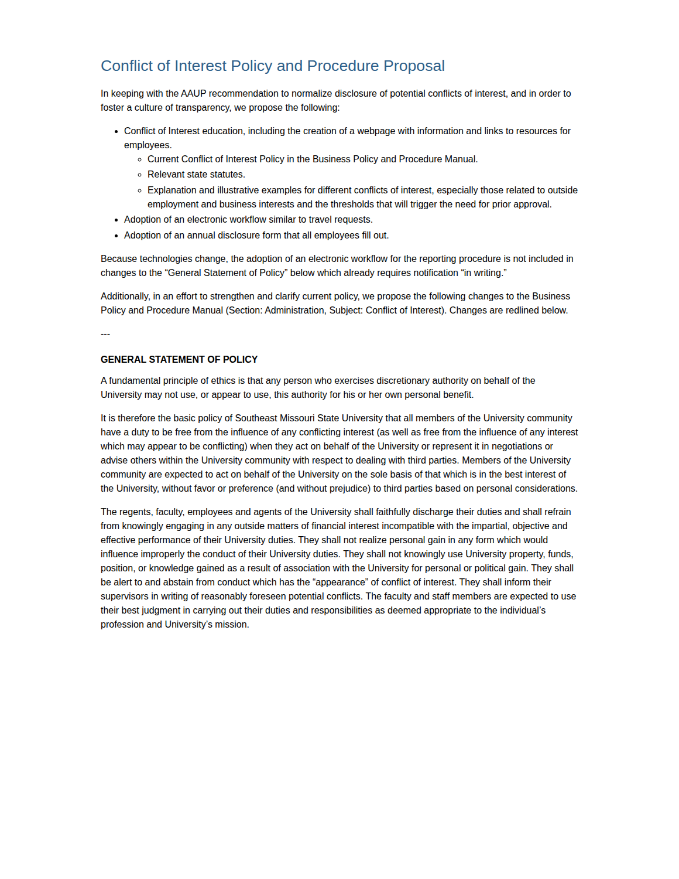Conflict of Interest Policy and Procedure Proposal
In keeping with the AAUP recommendation to normalize disclosure of potential conflicts of interest, and in order to foster a culture of transparency, we propose the following:
Conflict of Interest education, including the creation of a webpage with information and links to resources for employees.
Current Conflict of Interest Policy in the Business Policy and Procedure Manual.
Relevant state statutes.
Explanation and illustrative examples for different conflicts of interest, especially those related to outside employment and business interests and the thresholds that will trigger the need for prior approval.
Adoption of an electronic workflow similar to travel requests.
Adoption of an annual disclosure form that all employees fill out.
Because technologies change, the adoption of an electronic workflow for the reporting procedure is not included in changes to the “General Statement of Policy” below which already requires notification “in writing.”
Additionally, in an effort to strengthen and clarify current policy, we propose the following changes to the Business Policy and Procedure Manual (Section: Administration, Subject: Conflict of Interest). Changes are redlined below.
---
General Statement of Policy
A fundamental principle of ethics is that any person who exercises discretionary authority on behalf of the University may not use, or appear to use, this authority for his or her own personal benefit.
It is therefore the basic policy of Southeast Missouri State University that all members of the University community have a duty to be free from the influence of any conflicting interest (as well as free from the influence of any interest which may appear to be conflicting) when they act on behalf of the University or represent it in negotiations or advise others within the University community with respect to dealing with third parties. Members of the University community are expected to act on behalf of the University on the sole basis of that which is in the best interest of the University, without favor or preference (and without prejudice) to third parties based on personal considerations.
The regents, faculty, employees and agents of the University shall faithfully discharge their duties and shall refrain from knowingly engaging in any outside matters of financial interest incompatible with the impartial, objective and effective performance of their University duties. They shall not realize personal gain in any form which would influence improperly the conduct of their University duties. They shall not knowingly use University property, funds, position, or knowledge gained as a result of association with the University for personal or political gain. They shall be alert to and abstain from conduct which has the “appearance” of conflict of interest. They shall inform their supervisors in writing of reasonably foreseen potential conflicts. The faculty and staff members are expected to use their best judgment in carrying out their duties and responsibilities as deemed appropriate to the individual’s profession and University’s mission.